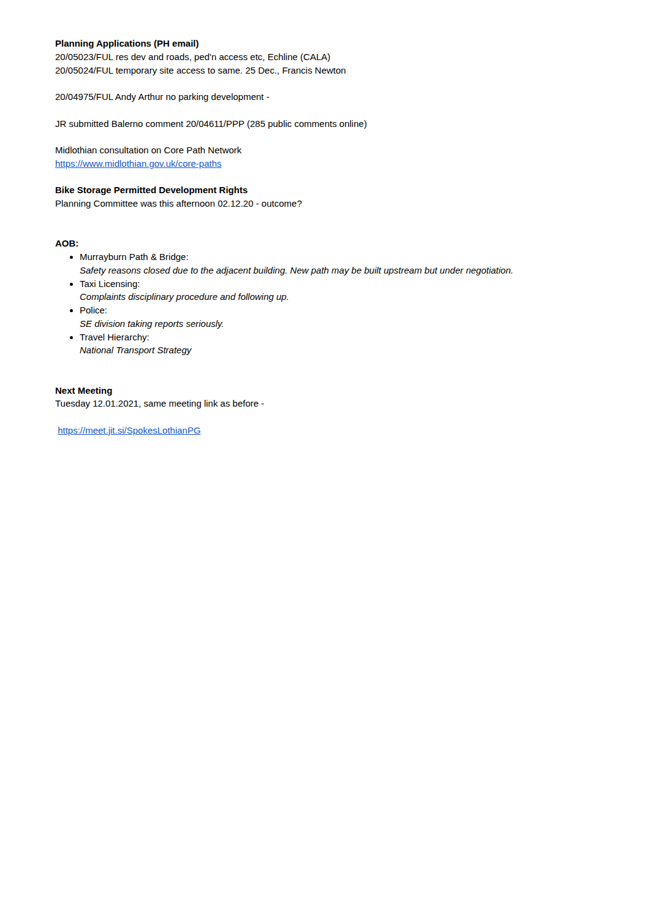Planning Applications (PH email)
20/05023/FUL res dev and roads, ped'n access etc, Echline (CALA)
20/05024/FUL temporary site access to same. 25 Dec., Francis Newton
20/04975/FUL Andy Arthur no parking development -
JR submitted Balerno comment 20/04611/PPP (285 public comments online)
Midlothian consultation on Core Path Network
https://www.midlothian.gov.uk/core-paths
Bike Storage Permitted Development Rights
Planning Committee was this afternoon 02.12.20 - outcome?
AOB:
Murrayburn Path & Bridge:
Safety reasons closed due to the adjacent building. New path may be built upstream but under negotiation.
Taxi Licensing:
Complaints disciplinary procedure and following up.
Police:
SE division taking reports seriously.
Travel Hierarchy:
National Transport Strategy
Next Meeting
Tuesday 12.01.2021, same meeting link as before -
https://meet.jit.si/SpokesLothianPG